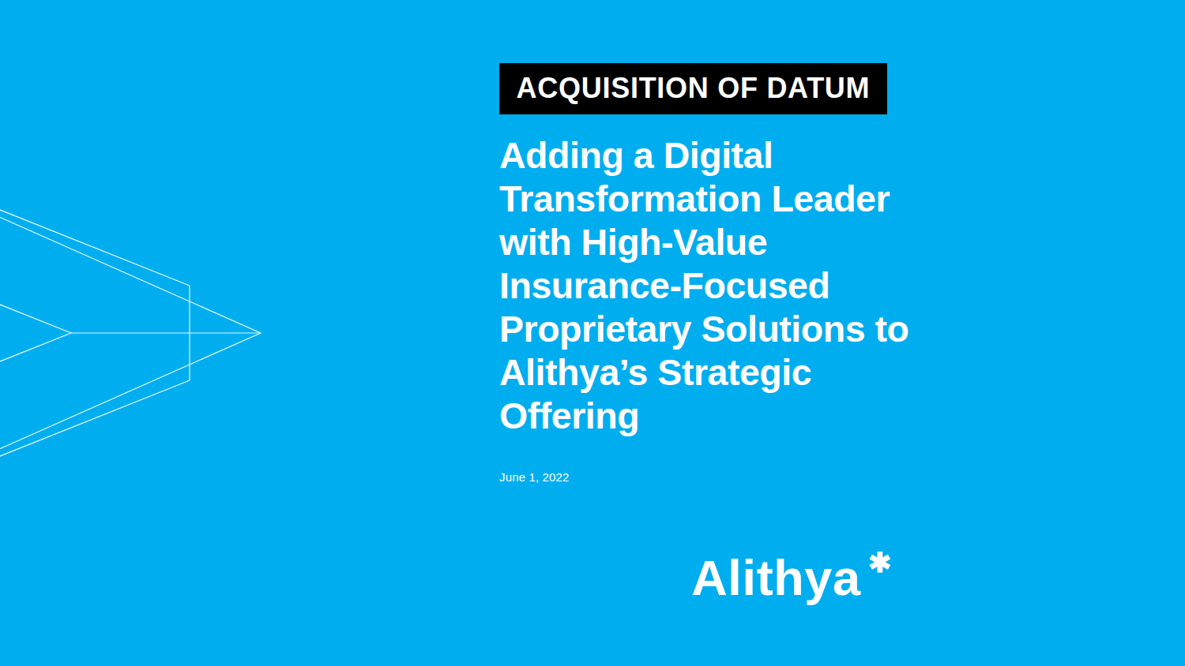Acquisition of Datum
Adding a Digital Transformation Leader with High-Value Insurance-Focused Proprietary Solutions to Alithya’s Strategic Offering
June 1, 2022
Alithya✱